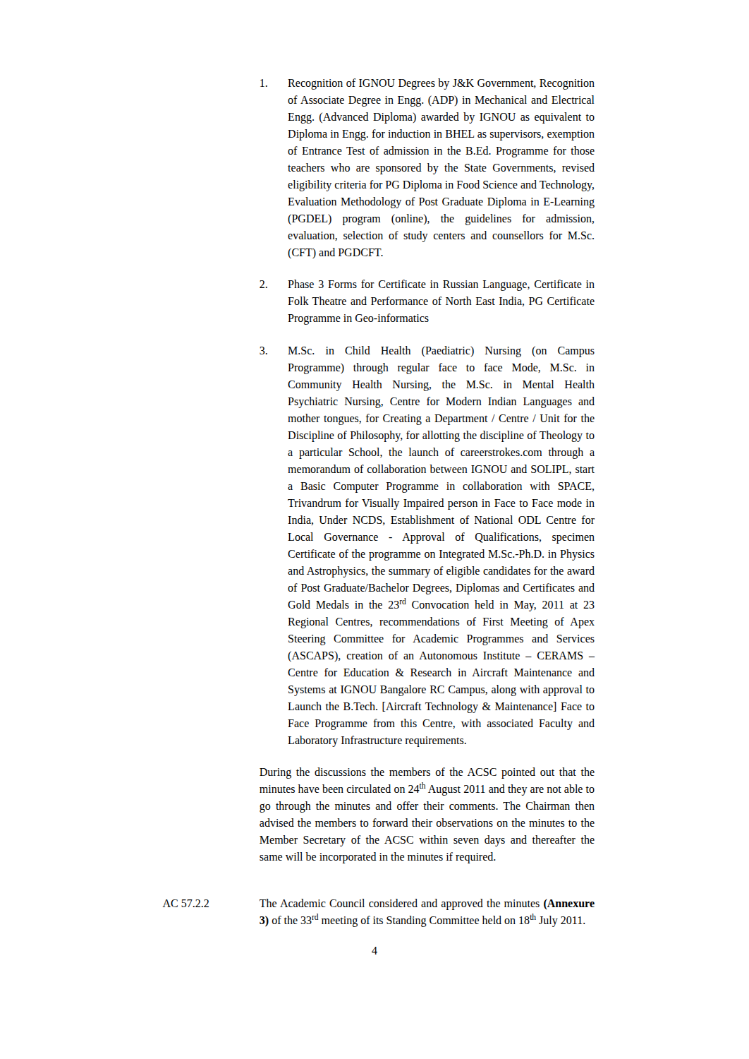Recognition of IGNOU Degrees by J&K Government, Recognition of Associate Degree in Engg. (ADP) in Mechanical and Electrical Engg. (Advanced Diploma) awarded by IGNOU as equivalent to Diploma in Engg. for induction in BHEL as supervisors, exemption of Entrance Test of admission in the B.Ed. Programme for those teachers who are sponsored by the State Governments, revised eligibility criteria for PG Diploma in Food Science and Technology, Evaluation Methodology of Post Graduate Diploma in E-Learning (PGDEL) program (online), the guidelines for admission, evaluation, selection of study centers and counsellors for M.Sc. (CFT) and PGDCFT.
Phase 3 Forms for Certificate in Russian Language, Certificate in Folk Theatre and Performance of North East India, PG Certificate Programme in Geo-informatics
M.Sc. in Child Health (Paediatric) Nursing (on Campus Programme) through regular face to face Mode, M.Sc. in Community Health Nursing, the M.Sc. in Mental Health Psychiatric Nursing, Centre for Modern Indian Languages and mother tongues, for Creating a Department / Centre / Unit for the Discipline of Philosophy, for allotting the discipline of Theology to a particular School, the launch of careerstrokes.com through a memorandum of collaboration between IGNOU and SOLIPL, start a Basic Computer Programme in collaboration with SPACE, Trivandrum for Visually Impaired person in Face to Face mode in India, Under NCDS, Establishment of National ODL Centre for Local Governance - Approval of Qualifications, specimen Certificate of the programme on Integrated M.Sc.-Ph.D. in Physics and Astrophysics, the summary of eligible candidates for the award of Post Graduate/Bachelor Degrees, Diplomas and Certificates and Gold Medals in the 23rd Convocation held in May, 2011 at 23 Regional Centres, recommendations of First Meeting of Apex Steering Committee for Academic Programmes and Services (ASCAPS), creation of an Autonomous Institute – CERAMS – Centre for Education & Research in Aircraft Maintenance and Systems at IGNOU Bangalore RC Campus, along with approval to Launch the B.Tech. [Aircraft Technology & Maintenance] Face to Face Programme from this Centre, with associated Faculty and Laboratory Infrastructure requirements.
During the discussions the members of the ACSC pointed out that the minutes have been circulated on 24th August 2011 and they are not able to go through the minutes and offer their comments. The Chairman then advised the members to forward their observations on the minutes to the Member Secretary of the ACSC within seven days and thereafter the same will be incorporated in the minutes if required.
AC 57.2.2
The Academic Council considered and approved the minutes (Annexure 3) of the 33rd meeting of its Standing Committee held on 18th July 2011.
4